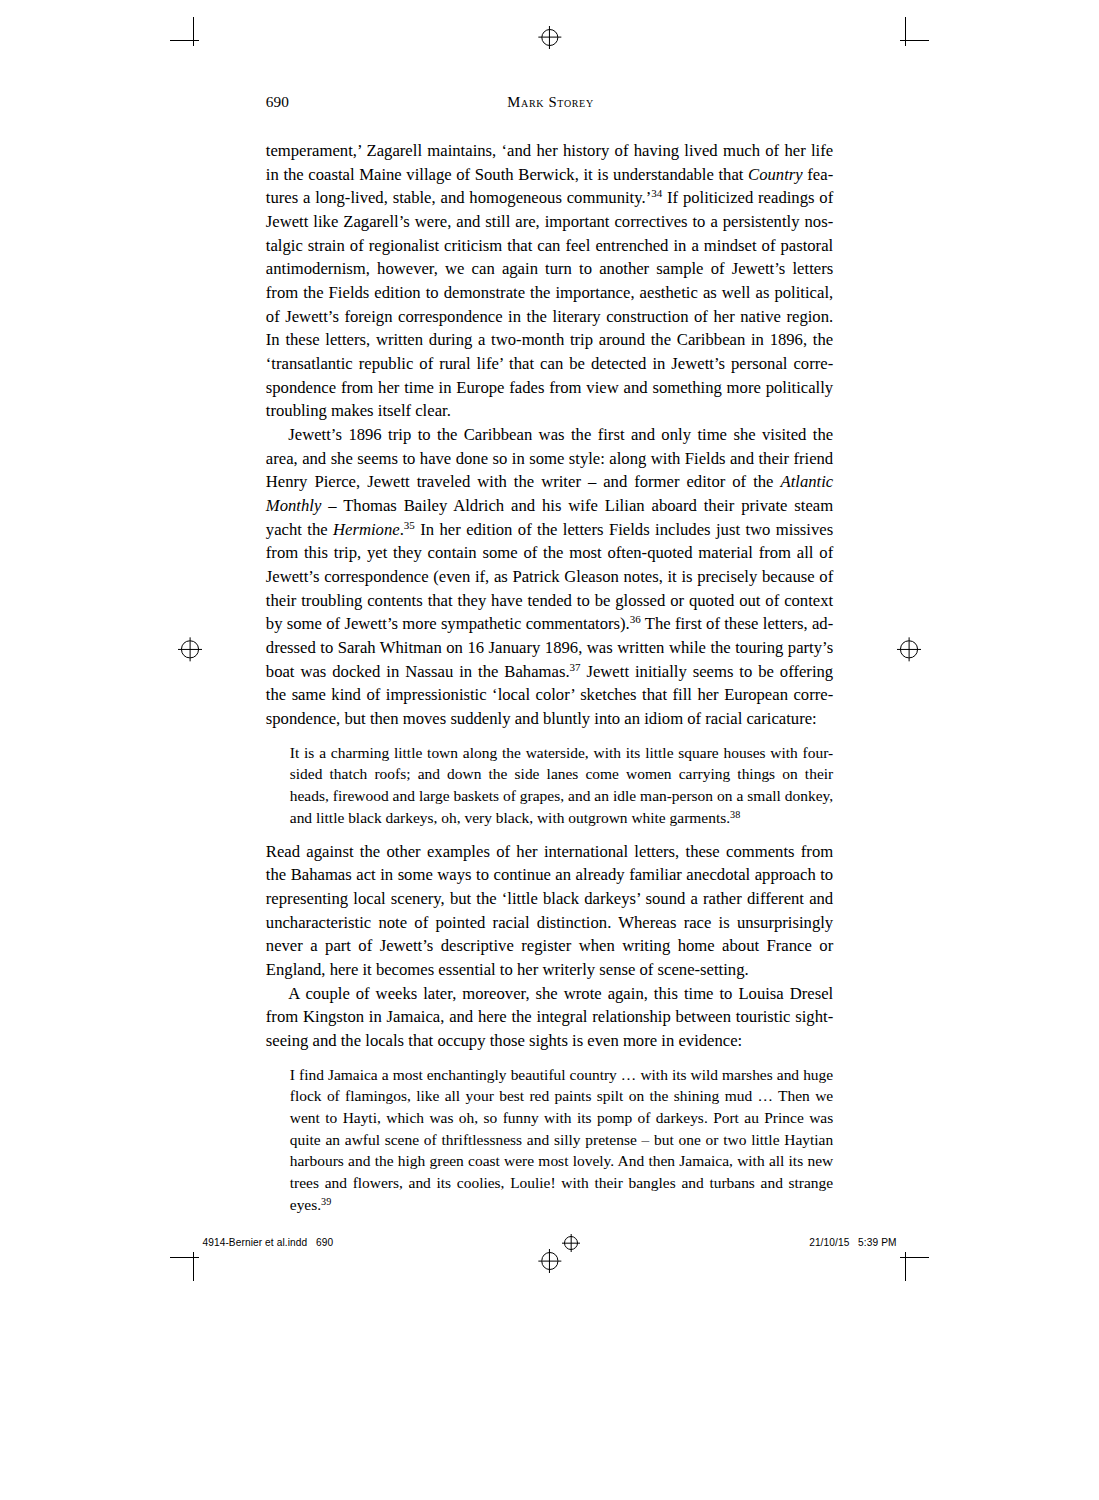690 Mark Storey
temperament,’ Zagarell maintains, ‘and her history of having lived much of her life in the coastal Maine village of South Berwick, it is understandable that Country features a long-lived, stable, and homogeneous community.’34 If politicized readings of Jewett like Zagarell’s were, and still are, important correctives to a persistently nostalgic strain of regionalist criticism that can feel entrenched in a mindset of pastoral antimodernism, however, we can again turn to another sample of Jewett’s letters from the Fields edition to demonstrate the importance, aesthetic as well as political, of Jewett’s foreign correspondence in the literary construction of her native region. In these letters, written during a two-month trip around the Caribbean in 1896, the ‘transatlantic republic of rural life’ that can be detected in Jewett’s personal correspondence from her time in Europe fades from view and something more politically troubling makes itself clear.
Jewett’s 1896 trip to the Caribbean was the first and only time she visited the area, and she seems to have done so in some style: along with Fields and their friend Henry Pierce, Jewett traveled with the writer – and former editor of the Atlantic Monthly – Thomas Bailey Aldrich and his wife Lilian aboard their private steam yacht the Hermione.35 In her edition of the letters Fields includes just two missives from this trip, yet they contain some of the most often-quoted material from all of Jewett’s correspondence (even if, as Patrick Gleason notes, it is precisely because of their troubling contents that they have tended to be glossed or quoted out of context by some of Jewett’s more sympathetic commentators).36 The first of these letters, addressed to Sarah Whitman on 16 January 1896, was written while the touring party’s boat was docked in Nassau in the Bahamas.37 Jewett initially seems to be offering the same kind of impressionistic ‘local color’ sketches that fill her European correspondence, but then moves suddenly and bluntly into an idiom of racial caricature:
It is a charming little town along the waterside, with its little square houses with four-sided thatch roofs; and down the side lanes come women carrying things on their heads, firewood and large baskets of grapes, and an idle man-person on a small donkey, and little black darkeys, oh, very black, with outgrown white garments.38
Read against the other examples of her international letters, these comments from the Bahamas act in some ways to continue an already familiar anecdotal approach to representing local scenery, but the ‘little black darkeys’ sound a rather different and uncharacteristic note of pointed racial distinction. Whereas race is unsurprisingly never a part of Jewett’s descriptive register when writing home about France or England, here it becomes essential to her writerly sense of scene-setting.
A couple of weeks later, moreover, she wrote again, this time to Louisa Dresel from Kingston in Jamaica, and here the integral relationship between touristic sightseeing and the locals that occupy those sights is even more in evidence:
I find Jamaica a most enchantingly beautiful country … with its wild marshes and huge flock of flamingos, like all your best red paints spilt on the shining mud … Then we went to Hayti, which was oh, so funny with its pomp of darkeys. Port au Prince was quite an awful scene of thriftlessness and silly pretense – but one or two little Haytian harbours and the high green coast were most lovely. And then Jamaica, with all its new trees and flowers, and its coolies, Loulie! with their bangles and turbans and strange eyes.39
4914-Bernier et al.indd 690 21/10/15 5:39 PM